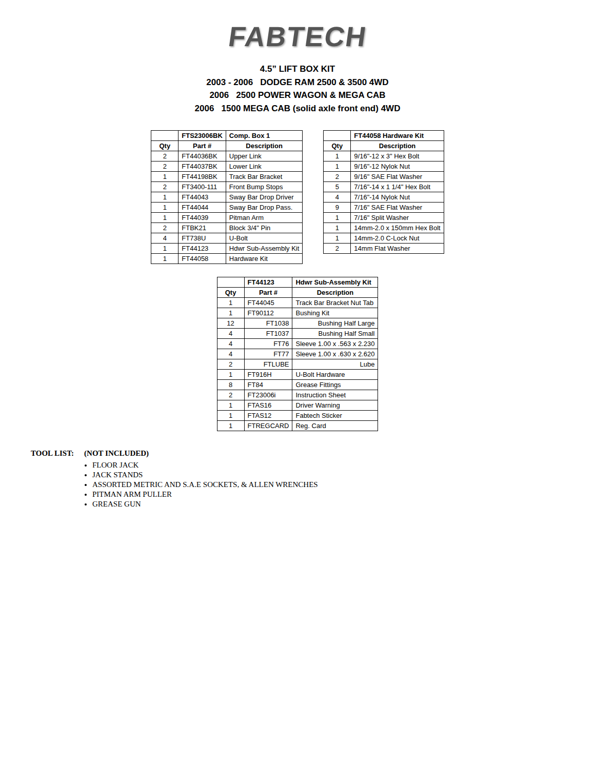FABTECH
4.5” LIFT BOX KIT
2003 - 2006 DODGE RAM 2500 & 3500 4WD
2006 2500 POWER WAGON & MEGA CAB
2006 1500 MEGA CAB (solid axle front end) 4WD
| | FTS23006BK | Comp. Box 1 |
| Qty | Part # | Description |
| 2 | FT44036BK | Upper Link |
| 2 | FT44037BK | Lower Link |
| 1 | FT44198BK | Track Bar Bracket |
| 2 | FT3400-111 | Front Bump Stops |
| 1 | FT44043 | Sway Bar Drop Driver |
| 1 | FT44044 | Sway Bar Drop Pass. |
| 1 | FT44039 | Pitman Arm |
| 2 | FTBK21 | Block 3/4" Pin |
| 4 | FT738U | U-Bolt |
| 1 | FT44123 | Hdwr Sub-Assembly Kit |
| 1 | FT44058 | Hardware Kit |
| | FT44058 Hardware Kit |
| Qty | Description |
| 1 | 9/16"-12 x 3" Hex Bolt |
| 1 | 9/16"-12 Nylok Nut |
| 2 | 9/16" SAE Flat Washer |
| 5 | 7/16"-14 x 1 1/4" Hex Bolt |
| 4 | 7/16"-14 Nylok Nut |
| 9 | 7/16" SAE Flat Washer |
| 1 | 7/16" Split Washer |
| 1 | 14mm-2.0 x 150mm Hex Bolt |
| 1 | 14mm-2.0 C-Lock Nut |
| 2 | 14mm Flat Washer |
| | FT44123 | Hdwr Sub-Assembly Kit |
| Qty | Part # | Description |
| 1 | FT44045 | Track Bar Bracket Nut Tab |
| 1 | FT90112 | Bushing Kit |
| 12 | FT1038 | Bushing Half Large |
| 4 | FT1037 | Bushing Half Small |
| 4 | FT76 | Sleeve 1.00 x .563 x 2.230 |
| 4 | FT77 | Sleeve 1.00 x .630 x 2.620 |
| 2 | FTLUBE | Lube |
| 1 | FT916H | U-Bolt Hardware |
| 8 | FT84 | Grease Fittings |
| 2 | FT23006i | Instruction Sheet |
| 1 | FTAS16 | Driver Warning |
| 1 | FTAS12 | Fabtech Sticker |
| 1 | FTREGCARD | Reg. Card |
TOOL LIST: (NOT INCLUDED)
FLOOR JACK
JACK STANDS
ASSORTED METRIC AND S.A.E SOCKETS, & ALLEN WRENCHES
PITMAN ARM PULLER
GREASE GUN